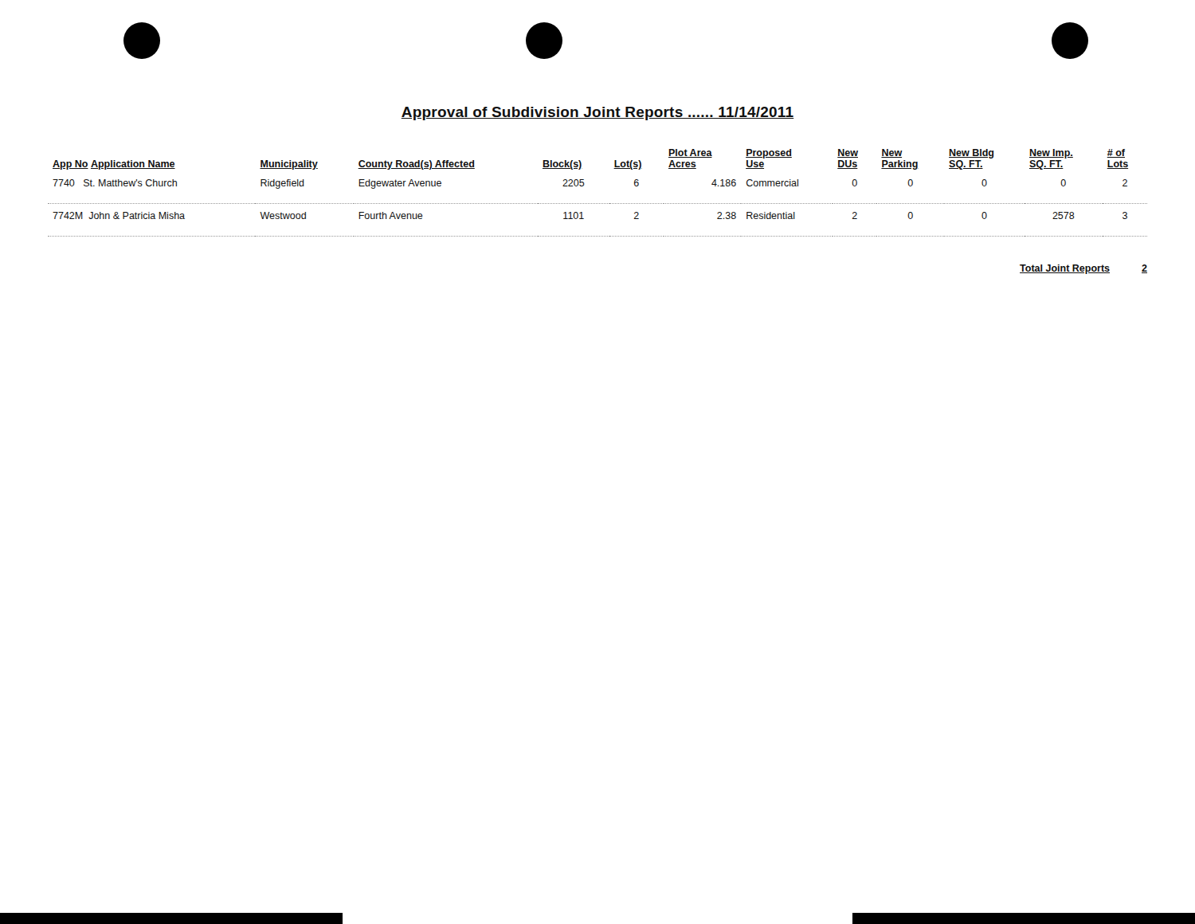Approval of Subdivision Joint Reports ...... 11/14/2011
| App No Application Name | Municipality | County Road(s) Affected | Block(s) | Lot(s) | Plot Area Acres | Proposed Use | New DUs | New Parking | New Bldg SQ. FT. | New Imp. SQ. FT. | # of Lots |
| --- | --- | --- | --- | --- | --- | --- | --- | --- | --- | --- | --- |
| 7740 St. Matthew's Church | Ridgefield | Edgewater Avenue | 2205 | 6 | 4.186 | Commercial | 0 | 0 | 0 | 0 | 2 |
| 7742M John & Patricia Misha | Westwood | Fourth Avenue | 1101 | 2 | 2.38 | Residential | 2 | 0 | 0 | 2578 | 3 |
Total Joint Reports 2